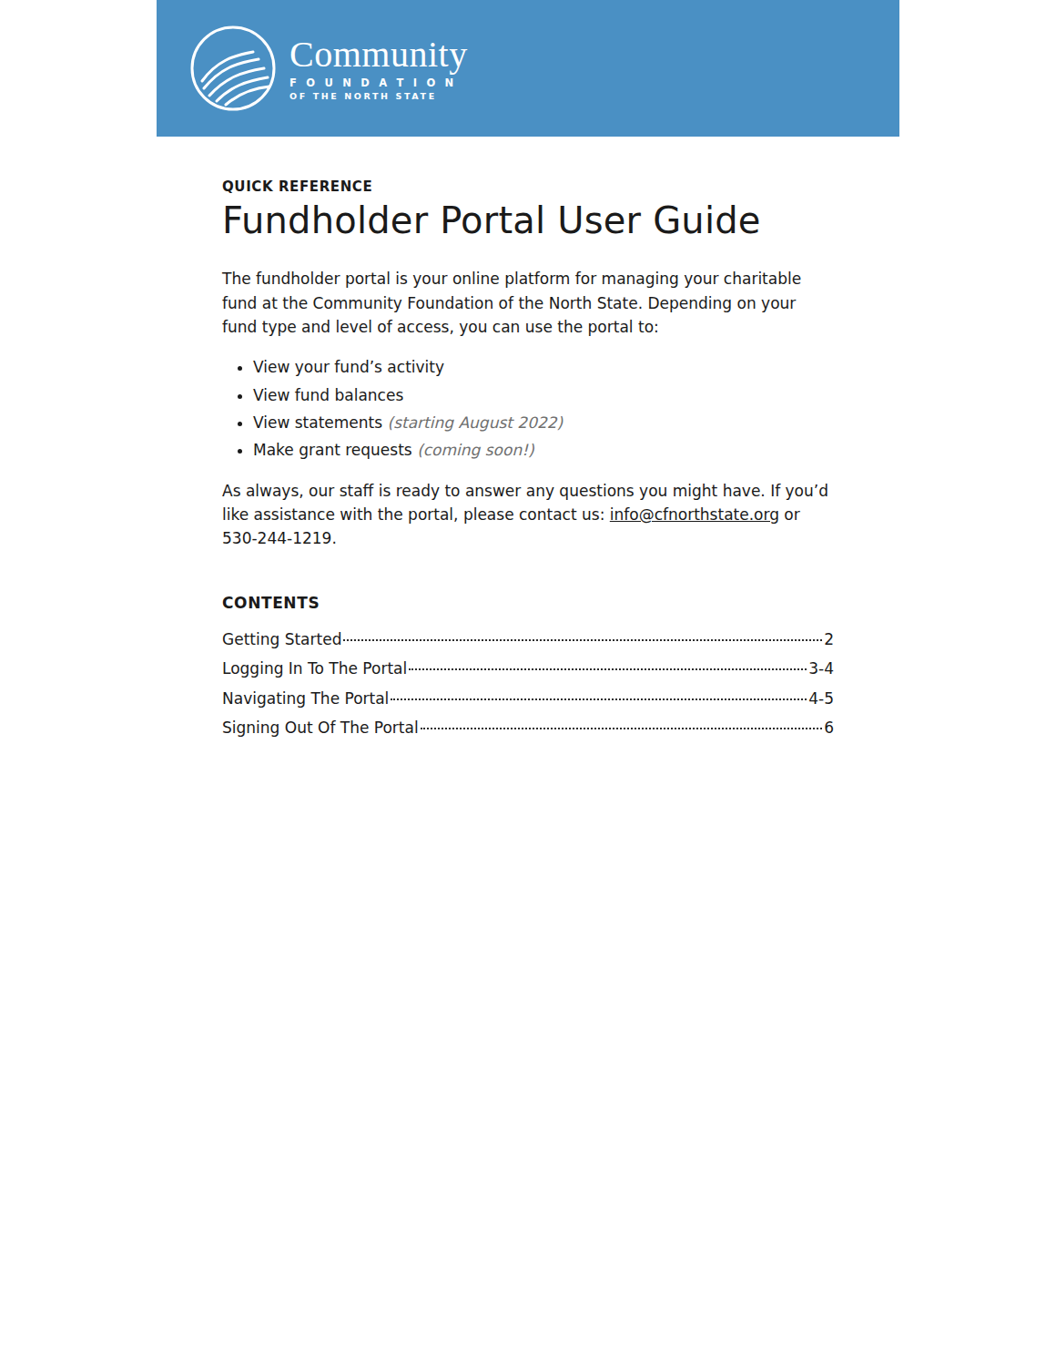Community
F O U N D A T I O N
OF THE NORTH STATE
QUICK REFERENCE
Fundholder Portal User Guide
The fundholder portal is your online platform for managing your charitable fund at the Community Foundation of the North State. Depending on your fund type and level of access, you can use the portal to:
View your fund’s activity
View fund balances
View statements (starting August 2022)
Make grant requests (coming soon!)
As always, our staff is ready to answer any questions you might have. If you’d like assistance with the portal, please contact us: info@cfnorthstate.org or 530-244-1219.
CONTENTS
Getting Started 2
Logging In To The Portal 3-4
Navigating The Portal 4-5
Signing Out Of The Portal 6